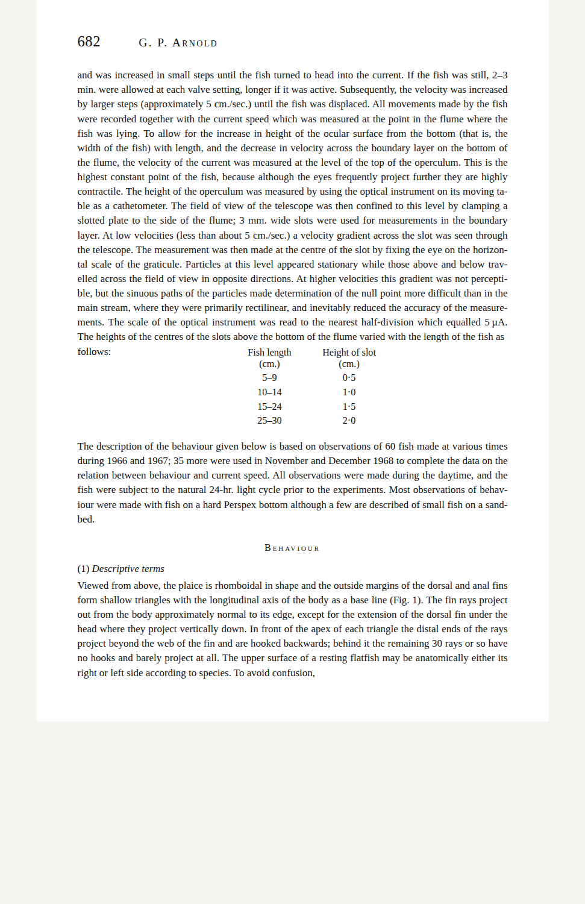682
G. P. Arnold
and was increased in small steps until the fish turned to head into the current. If the fish was still, 2–3 min. were allowed at each valve setting, longer if it was active. Subsequently, the velocity was increased by larger steps (approximately 5 cm./sec.) until the fish was displaced. All movements made by the fish were recorded together with the current speed which was measured at the point in the flume where the fish was lying. To allow for the increase in height of the ocular surface from the bottom (that is, the width of the fish) with length, and the decrease in velocity across the boundary layer on the bottom of the flume, the velocity of the current was measured at the level of the top of the operculum. This is the highest constant point of the fish, because although the eyes frequently project further they are highly contractile. The height of the operculum was measured by using the optical instrument on its moving table as a cathetometer. The field of view of the telescope was then confined to this level by clamping a slotted plate to the side of the flume; 3 mm. wide slots were used for measurements in the boundary layer. At low velocities (less than about 5 cm./sec.) a velocity gradient across the slot was seen through the telescope. The measurement was then made at the centre of the slot by fixing the eye on the horizontal scale of the graticule. Particles at this level appeared stationary while those above and below travelled across the field of view in opposite directions. At higher velocities this gradient was not perceptible, but the sinuous paths of the particles made determination of the null point more difficult than in the main stream, where they were primarily rectilinear, and inevitably reduced the accuracy of the measurements. The scale of the optical instrument was read to the nearest half-division which equalled 5 µA. The heights of the centres of the slots above the bottom of the flume varied with the length of the fish as
follows:
| Fish length (cm.) | Height of slot (cm.) |
| --- | --- |
| 5–9 | 0·5 |
| 10–14 | 1·0 |
| 15–24 | 1·5 |
| 25–30 | 2·0 |
The description of the behaviour given below is based on observations of 60 fish made at various times during 1966 and 1967; 35 more were used in November and December 1968 to complete the data on the relation between behaviour and current speed. All observations were made during the daytime, and the fish were subject to the natural 24-hr. light cycle prior to the experiments. Most observations of behaviour were made with fish on a hard Perspex bottom although a few are described of small fish on a sand-bed.
Behaviour
(1) Descriptive terms
Viewed from above, the plaice is rhomboidal in shape and the outside margins of the dorsal and anal fins form shallow triangles with the longitudinal axis of the body as a base line (Fig. 1). The fin rays project out from the body approximately normal to its edge, except for the extension of the dorsal fin under the head where they project vertically down. In front of the apex of each triangle the distal ends of the rays project beyond the web of the fin and are hooked backwards; behind it the remaining 30 rays or so have no hooks and barely project at all. The upper surface of a resting flatfish may be anatomically either its right or left side according to species. To avoid confusion,